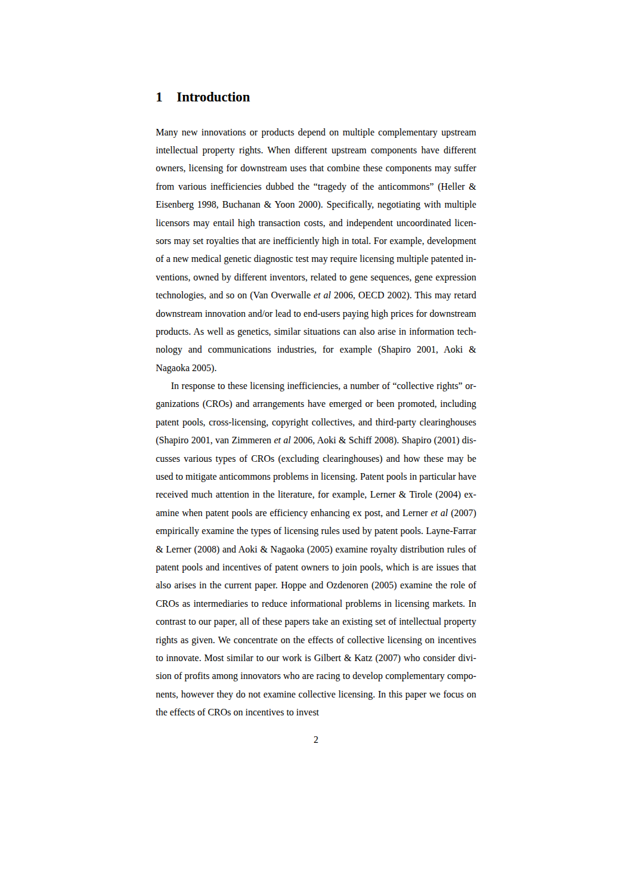1 Introduction
Many new innovations or products depend on multiple complementary upstream intellectual property rights. When different upstream components have different owners, licensing for downstream uses that combine these components may suffer from various inefficiencies dubbed the “tragedy of the anticommons” (Heller & Eisenberg 1998, Buchanan & Yoon 2000). Specifically, negotiating with multiple licensors may entail high transaction costs, and independent uncoordinated licensors may set royalties that are inefficiently high in total. For example, development of a new medical genetic diagnostic test may require licensing multiple patented inventions, owned by different inventors, related to gene sequences, gene expression technologies, and so on (Van Overwalle et al 2006, OECD 2002). This may retard downstream innovation and/or lead to end-users paying high prices for downstream products. As well as genetics, similar situations can also arise in information technology and communications industries, for example (Shapiro 2001, Aoki & Nagaoka 2005).
In response to these licensing inefficiencies, a number of “collective rights” organizations (CROs) and arrangements have emerged or been promoted, including patent pools, cross-licensing, copyright collectives, and third-party clearinghouses (Shapiro 2001, van Zimmeren et al 2006, Aoki & Schiff 2008). Shapiro (2001) discusses various types of CROs (excluding clearinghouses) and how these may be used to mitigate anticommons problems in licensing. Patent pools in particular have received much attention in the literature, for example, Lerner & Tirole (2004) examine when patent pools are efficiency enhancing ex post, and Lerner et al (2007) empirically examine the types of licensing rules used by patent pools. Layne-Farrar & Lerner (2008) and Aoki & Nagaoka (2005) examine royalty distribution rules of patent pools and incentives of patent owners to join pools, which is are issues that also arises in the current paper. Hoppe and Ozdenoren (2005) examine the role of CROs as intermediaries to reduce informational problems in licensing markets. In contrast to our paper, all of these papers take an existing set of intellectual property rights as given. We concentrate on the effects of collective licensing on incentives to innovate. Most similar to our work is Gilbert & Katz (2007) who consider division of profits among innovators who are racing to develop complementary components, however they do not examine collective licensing. In this paper we focus on the effects of CROs on incentives to invest
2